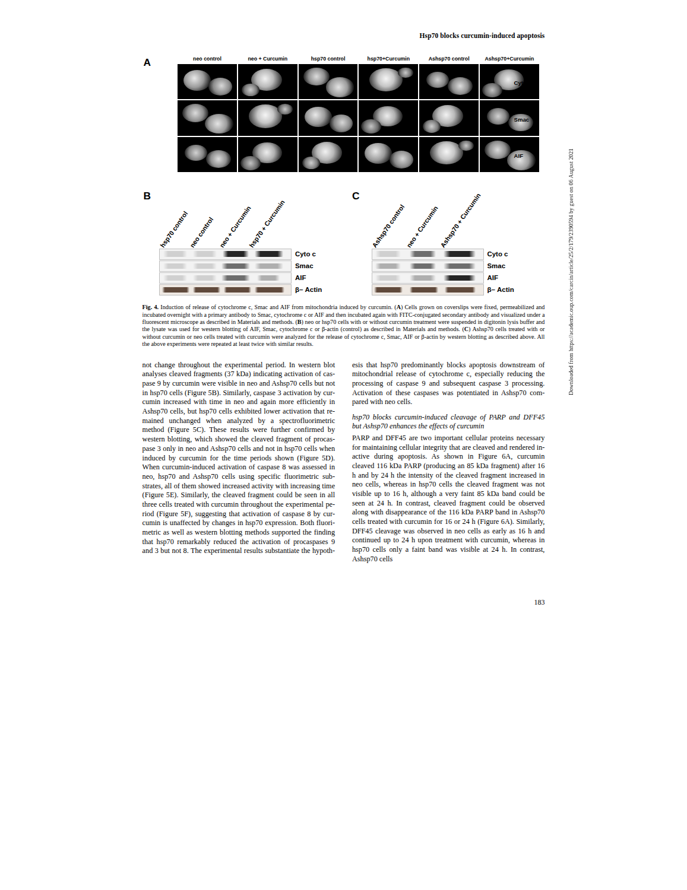Hsp70 blocks curcumin-induced apoptosis
Downloaded from https://academic.oup.com/carcin/article/25/2/179/2390594 by guest on 06 August 2021
A
neo control
neo + Curcumin
hsp70 control
hsp70+Curcumin
Ashsp70 control
Ashsp70+Curcumin
Cyto c
Smac
AIF
B
hsp70 control neo control neo + Curcumin hsp70 + Curcumin
Cyto c
Smac
AIF
β– Actin
C
Ashsp70 control neo + Curcumin Ashsp70 + Curcumin
Cyto c
Smac
AIF
β– Actin
Fig. 4. Induction of release of cytochrome c, Smac and AIF from mitochondria induced by curcumin. (A) Cells grown on coverslips were fixed, permeabilized and incubated overnight with a primary antibody to Smac, cytochrome c or AIF and then incubated again with FITC-conjugated secondary antibody and visualized under a fluorescent microscope as described in Materials and methods. (B) neo or hsp70 cells with or without curcumin treatment were suspended in digitonin lysis buffer and the lysate was used for western blotting of AIF, Smac, cytochrome c or β-actin (control) as described in Materials and methods. (C) Ashsp70 cells treated with or without curcumin or neo cells treated with curcumin were analyzed for the release of cytochrome c, Smac, AIF or β-actin by western blotting as described above. All the above experiments were repeated at least twice with similar results.
not change throughout the experimental period. In western blot analyses cleaved fragments (37 kDa) indicating activation of caspase 9 by curcumin were visible in neo and Ashsp70 cells but not in hsp70 cells (Figure 5B). Similarly, caspase 3 activation by curcumin increased with time in neo and again more efficiently in Ashsp70 cells, but hsp70 cells exhibited lower activation that remained unchanged when analyzed by a spectrofluorimetric method (Figure 5C). These results were further confirmed by western blotting, which showed the cleaved fragment of procaspase 3 only in neo and Ashsp70 cells and not in hsp70 cells when induced by curcumin for the time periods shown (Figure 5D). When curcumin-induced activation of caspase 8 was assessed in neo, hsp70 and Ashsp70 cells using specific fluorimetric substrates, all of them showed increased activity with increasing time (Figure 5E). Similarly, the cleaved fragment could be seen in all three cells treated with curcumin throughout the experimental period (Figure 5F), suggesting that activation of caspase 8 by curcumin is unaffected by changes in hsp70 expression. Both fluorimetric as well as western blotting methods supported the finding that hsp70 remarkably reduced the activation of procaspases 9 and 3 but not 8. The experimental results substantiate the hypothesis that hsp70 predominantly blocks apoptosis downstream of mitochondrial release of cytochrome c, especially reducing the processing of caspase 9 and subsequent caspase 3 processing. Activation of these caspases was potentiated in Ashsp70 compared with neo cells.
hsp70 blocks curcumin-induced cleavage of PARP and DFF45 but Ashsp70 enhances the effects of curcumin
PARP and DFF45 are two important cellular proteins necessary for maintaining cellular integrity that are cleaved and rendered inactive during apoptosis. As shown in Figure 6A, curcumin cleaved 116 kDa PARP (producing an 85 kDa fragment) after 16 h and by 24 h the intensity of the cleaved fragment increased in neo cells, whereas in hsp70 cells the cleaved fragment was not visible up to 16 h, although a very faint 85 kDa band could be seen at 24 h. In contrast, cleaved fragment could be observed along with disappearance of the 116 kDa PARP band in Ashsp70 cells treated with curcumin for 16 or 24 h (Figure 6A). Similarly, DFF45 cleavage was observed in neo cells as early as 16 h and continued up to 24 h upon treatment with curcumin, whereas in hsp70 cells only a faint band was visible at 24 h. In contrast, Ashsp70 cells
183